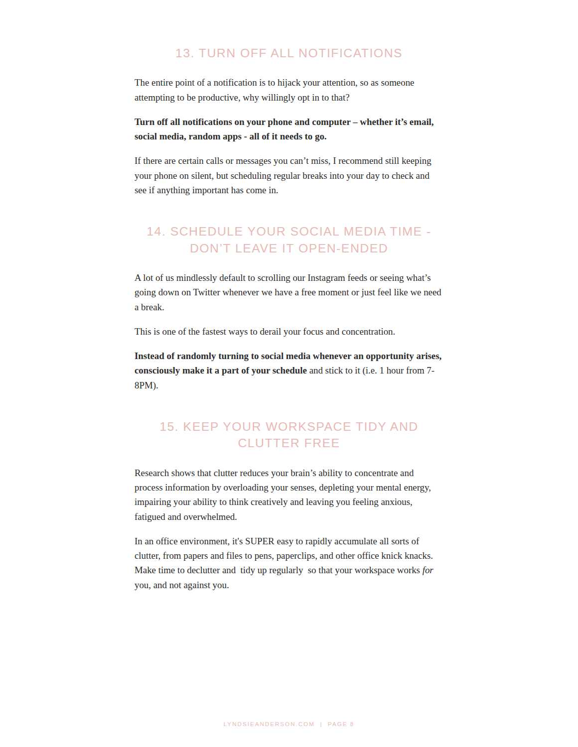13. Turn Off All Notifications
The entire point of a notification is to hijack your attention, so as someone attempting to be productive, why willingly opt in to that?
Turn off all notifications on your phone and computer – whether it’s email, social media, random apps - all of it needs to go.
If there are certain calls or messages you can’t miss, I recommend still keeping your phone on silent, but scheduling regular breaks into your day to check and see if anything important has come in.
14. Schedule Your Social Media Time - Don’t Leave It Open-Ended
A lot of us mindlessly default to scrolling our Instagram feeds or seeing what’s going down on Twitter whenever we have a free moment or just feel like we need a break.
This is one of the fastest ways to derail your focus and concentration.
Instead of randomly turning to social media whenever an opportunity arises, consciously make it a part of your schedule and stick to it (i.e. 1 hour from 7-8PM).
15. Keep Your Workspace Tidy and Clutter Free
Research shows that clutter reduces your brain’s ability to concentrate and process information by overloading your senses, depleting your mental energy, impairing your ability to think creatively and leaving you feeling anxious, fatigued and overwhelmed.
In an office environment, it's SUPER easy to rapidly accumulate all sorts of clutter, from papers and files to pens, paperclips, and other office knick knacks. Make time to declutter and tidy up regularly so that your workspace works for you, and not against you.
Lyndsieanderson.com | Page 8